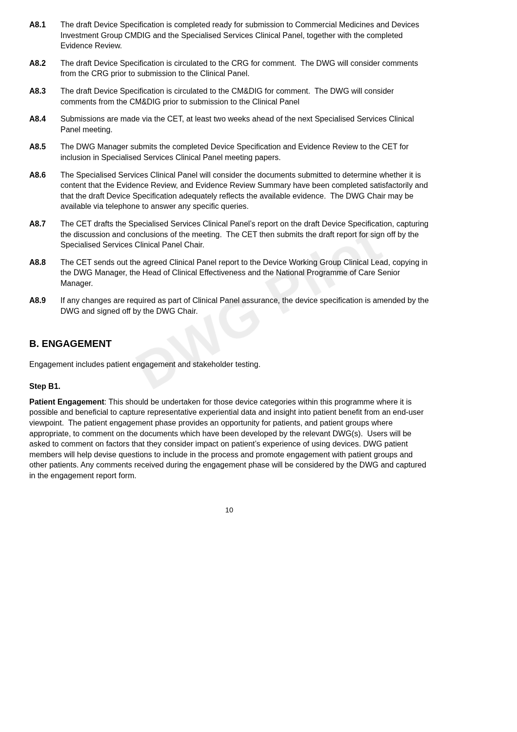DWG Pilot
A8.1
The draft Device Specification is completed ready for submission to Commercial Medicines and Devices Investment Group CMDIG and the Specialised Services Clinical Panel, together with the completed Evidence Review.
A8.2
The draft Device Specification is circulated to the CRG for comment. The DWG will consider comments from the CRG prior to submission to the Clinical Panel.
A8.3
The draft Device Specification is circulated to the CM&DIG for comment. The DWG will consider comments from the CM&DIG prior to submission to the Clinical Panel
A8.4
Submissions are made via the CET, at least two weeks ahead of the next Specialised Services Clinical Panel meeting.
A8.5
The DWG Manager submits the completed Device Specification and Evidence Review to the CET for inclusion in Specialised Services Clinical Panel meeting papers.
A8.6
The Specialised Services Clinical Panel will consider the documents submitted to determine whether it is content that the Evidence Review, and Evidence Review Summary have been completed satisfactorily and that the draft Device Specification adequately reflects the available evidence. The DWG Chair may be available via telephone to answer any specific queries.
A8.7
The CET drafts the Specialised Services Clinical Panel’s report on the draft Device Specification, capturing the discussion and conclusions of the meeting. The CET then submits the draft report for sign off by the Specialised Services Clinical Panel Chair.
A8.8
The CET sends out the agreed Clinical Panel report to the Device Working Group Clinical Lead, copying in the DWG Manager, the Head of Clinical Effectiveness and the National Programme of Care Senior Manager.
A8.9
If any changes are required as part of Clinical Panel assurance, the device specification is amended by the DWG and signed off by the DWG Chair.
B. ENGAGEMENT
Engagement includes patient engagement and stakeholder testing.
Step B1.
Patient Engagement: This should be undertaken for those device categories within this programme where it is possible and beneficial to capture representative experiential data and insight into patient benefit from an end-user viewpoint. The patient engagement phase provides an opportunity for patients, and patient groups where appropriate, to comment on the documents which have been developed by the relevant DWG(s). Users will be asked to comment on factors that they consider impact on patient’s experience of using devices. DWG patient members will help devise questions to include in the process and promote engagement with patient groups and other patients. Any comments received during the engagement phase will be considered by the DWG and captured in the engagement report form.
10